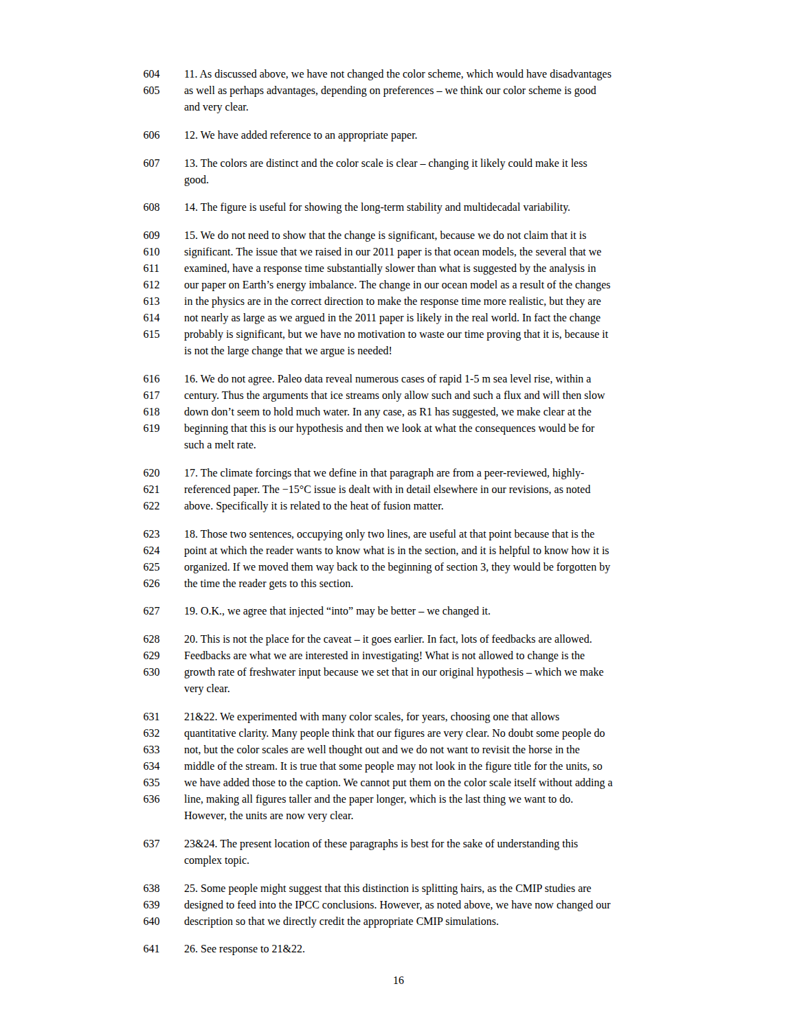604 605
11. As discussed above, we have not changed the color scheme, which would have disadvantages as well as perhaps advantages, depending on preferences – we think our color scheme is good and very clear.
606
12. We have added reference to an appropriate paper.
607
13. The colors are distinct and the color scale is clear – changing it likely could make it less good.
608
14. The figure is useful for showing the long-term stability and multidecadal variability.
609 610 611 612 613 614 615
15. We do not need to show that the change is significant, because we do not claim that it is significant. The issue that we raised in our 2011 paper is that ocean models, the several that we examined, have a response time substantially slower than what is suggested by the analysis in our paper on Earth’s energy imbalance. The change in our ocean model as a result of the changes in the physics are in the correct direction to make the response time more realistic, but they are not nearly as large as we argued in the 2011 paper is likely in the real world. In fact the change probably is significant, but we have no motivation to waste our time proving that it is, because it is not the large change that we argue is needed!
616 617 618 619
16. We do not agree. Paleo data reveal numerous cases of rapid 1-5 m sea level rise, within a century. Thus the arguments that ice streams only allow such and such a flux and will then slow down don’t seem to hold much water. In any case, as R1 has suggested, we make clear at the beginning that this is our hypothesis and then we look at what the consequences would be for such a melt rate.
620 621 622
17. The climate forcings that we define in that paragraph are from a peer-reviewed, highly-referenced paper. The −15°C issue is dealt with in detail elsewhere in our revisions, as noted above. Specifically it is related to the heat of fusion matter.
623 624 625 626
18. Those two sentences, occupying only two lines, are useful at that point because that is the point at which the reader wants to know what is in the section, and it is helpful to know how it is organized. If we moved them way back to the beginning of section 3, they would be forgotten by the time the reader gets to this section.
627
19. O.K., we agree that injected “into” may be better – we changed it.
628 629 630
20. This is not the place for the caveat – it goes earlier. In fact, lots of feedbacks are allowed. Feedbacks are what we are interested in investigating! What is not allowed to change is the growth rate of freshwater input because we set that in our original hypothesis – which we make very clear.
631 632 633 634 635 636
21&22. We experimented with many color scales, for years, choosing one that allows quantitative clarity. Many people think that our figures are very clear. No doubt some people do not, but the color scales are well thought out and we do not want to revisit the horse in the middle of the stream. It is true that some people may not look in the figure title for the units, so we have added those to the caption. We cannot put them on the color scale itself without adding a line, making all figures taller and the paper longer, which is the last thing we want to do. However, the units are now very clear.
637
23&24. The present location of these paragraphs is best for the sake of understanding this complex topic.
638 639 640
25. Some people might suggest that this distinction is splitting hairs, as the CMIP studies are designed to feed into the IPCC conclusions. However, as noted above, we have now changed our description so that we directly credit the appropriate CMIP simulations.
641
26. See response to 21&22.
16